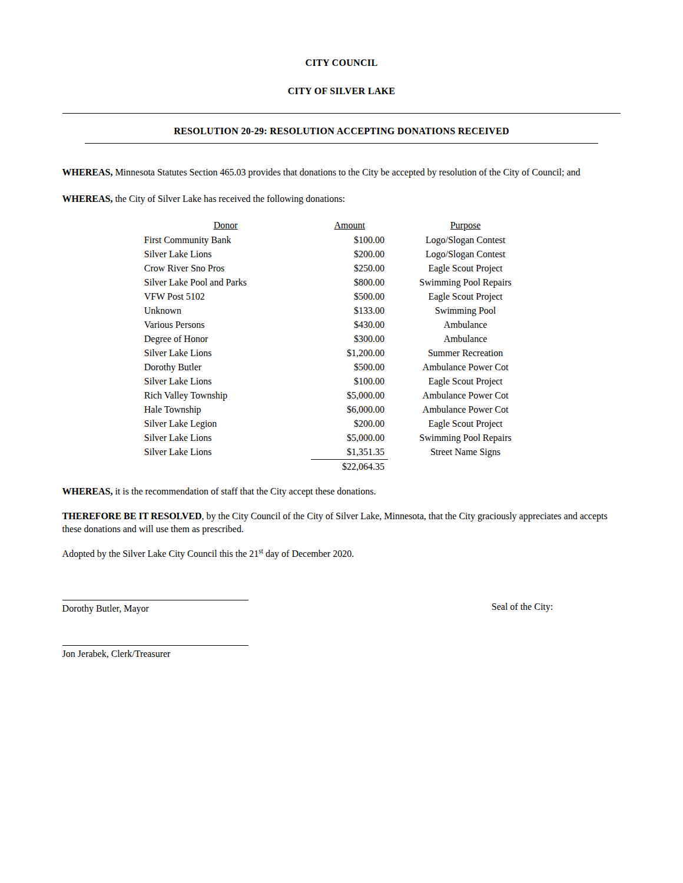CITY COUNCIL
CITY OF SILVER LAKE
RESOLUTION 20-29: RESOLUTION ACCEPTING DONATIONS RECEIVED
WHEREAS, Minnesota Statutes Section 465.03 provides that donations to the City be accepted by resolution of the City of Council; and
WHEREAS, the City of Silver Lake has received the following donations:
| Donor | Amount | Purpose |
| --- | --- | --- |
| First Community Bank | $100.00 | Logo/Slogan Contest |
| Silver Lake Lions | $200.00 | Logo/Slogan Contest |
| Crow River Sno Pros | $250.00 | Eagle Scout Project |
| Silver Lake Pool and Parks | $800.00 | Swimming Pool Repairs |
| VFW Post 5102 | $500.00 | Eagle Scout Project |
| Unknown | $133.00 | Swimming Pool |
| Various Persons | $430.00 | Ambulance |
| Degree of Honor | $300.00 | Ambulance |
| Silver Lake Lions | $1,200.00 | Summer Recreation |
| Dorothy Butler | $500.00 | Ambulance Power Cot |
| Silver Lake Lions | $100.00 | Eagle Scout Project |
| Rich Valley Township | $5,000.00 | Ambulance Power Cot |
| Hale Township | $6,000.00 | Ambulance Power Cot |
| Silver Lake Legion | $200.00 | Eagle Scout Project |
| Silver Lake Lions | $5,000.00 | Swimming Pool Repairs |
| Silver Lake Lions | $1,351.35 | Street Name Signs |
| | $22,064.35 | |
WHEREAS, it is the recommendation of staff that the City accept these donations.
THEREFORE BE IT RESOLVED, by the City Council of the City of Silver Lake, Minnesota, that the City graciously appreciates and accepts these donations and will use them as prescribed.
Adopted by the Silver Lake City Council this the 21st day of December 2020.
Dorothy Butler, Mayor
Seal of the City:
Jon Jerabek, Clerk/Treasurer